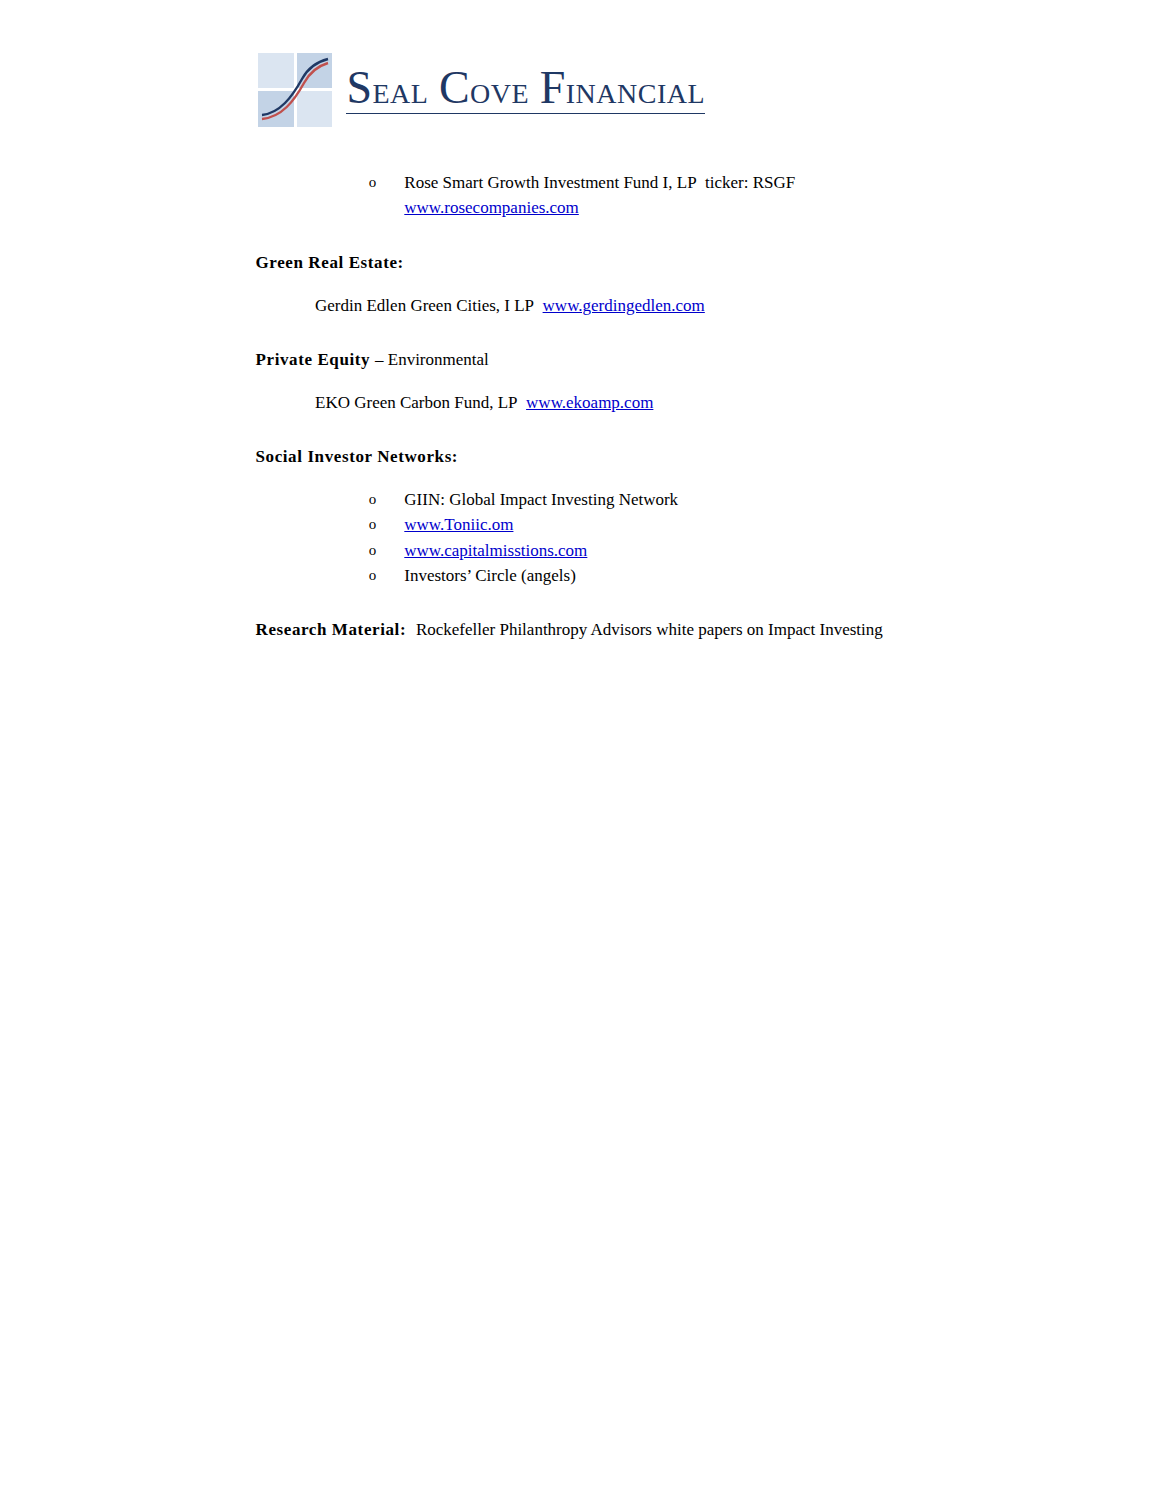Seal Cove Financial
Rose Smart Growth Investment Fund I, LP ticker: RSGF www.rosecompanies.com
Green Real Estate:
Gerdin Edlen Green Cities, I LP www.gerdingedlen.com
Private Equity – Environmental
EKO Green Carbon Fund, LP www.ekoamp.com
Social Investor Networks:
GIIN: Global Impact Investing Network
www.Toniic.om
www.capitalmisstions.com
Investors’ Circle (angels)
Research Material: Rockefeller Philanthropy Advisors white papers on Impact Investing